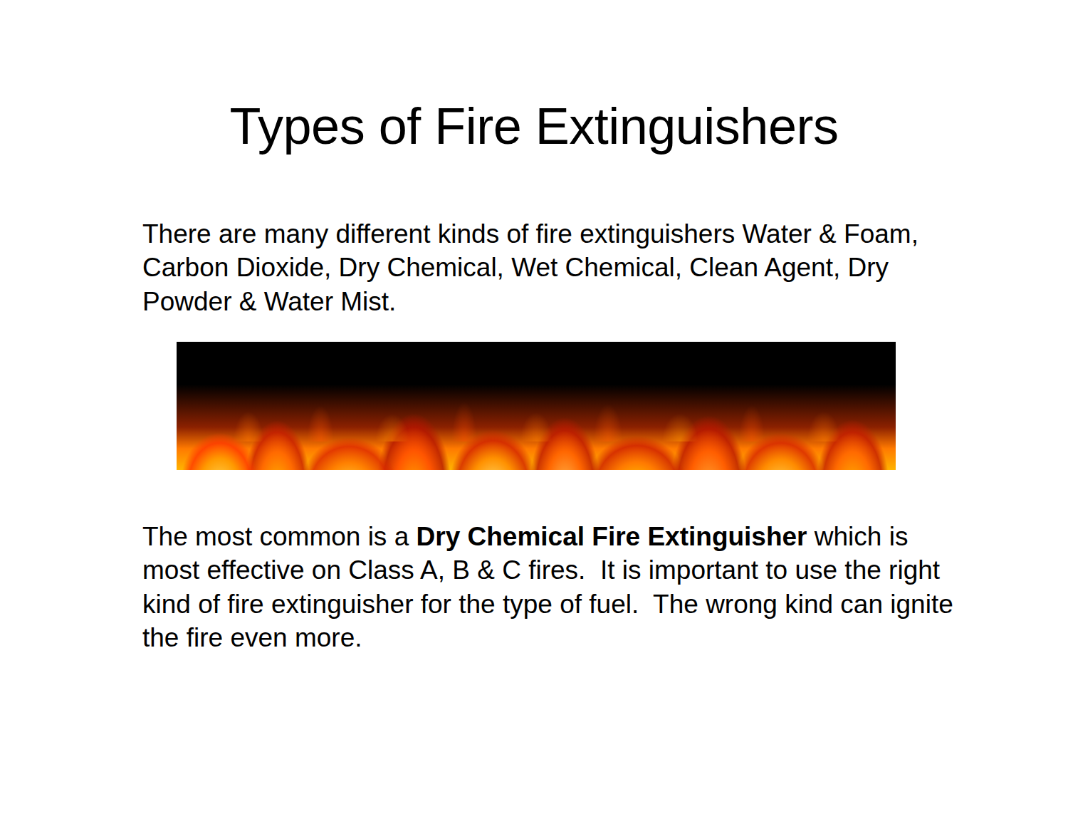Types of Fire Extinguishers
There are many different kinds of fire extinguishers Water & Foam, Carbon Dioxide, Dry Chemical, Wet Chemical, Clean Agent, Dry Powder & Water Mist.
The most common is a Dry Chemical Fire Extinguisher which is most effective on Class A, B & C fires. It is important to use the right kind of fire extinguisher for the type of fuel. The wrong kind can ignite the fire even more.